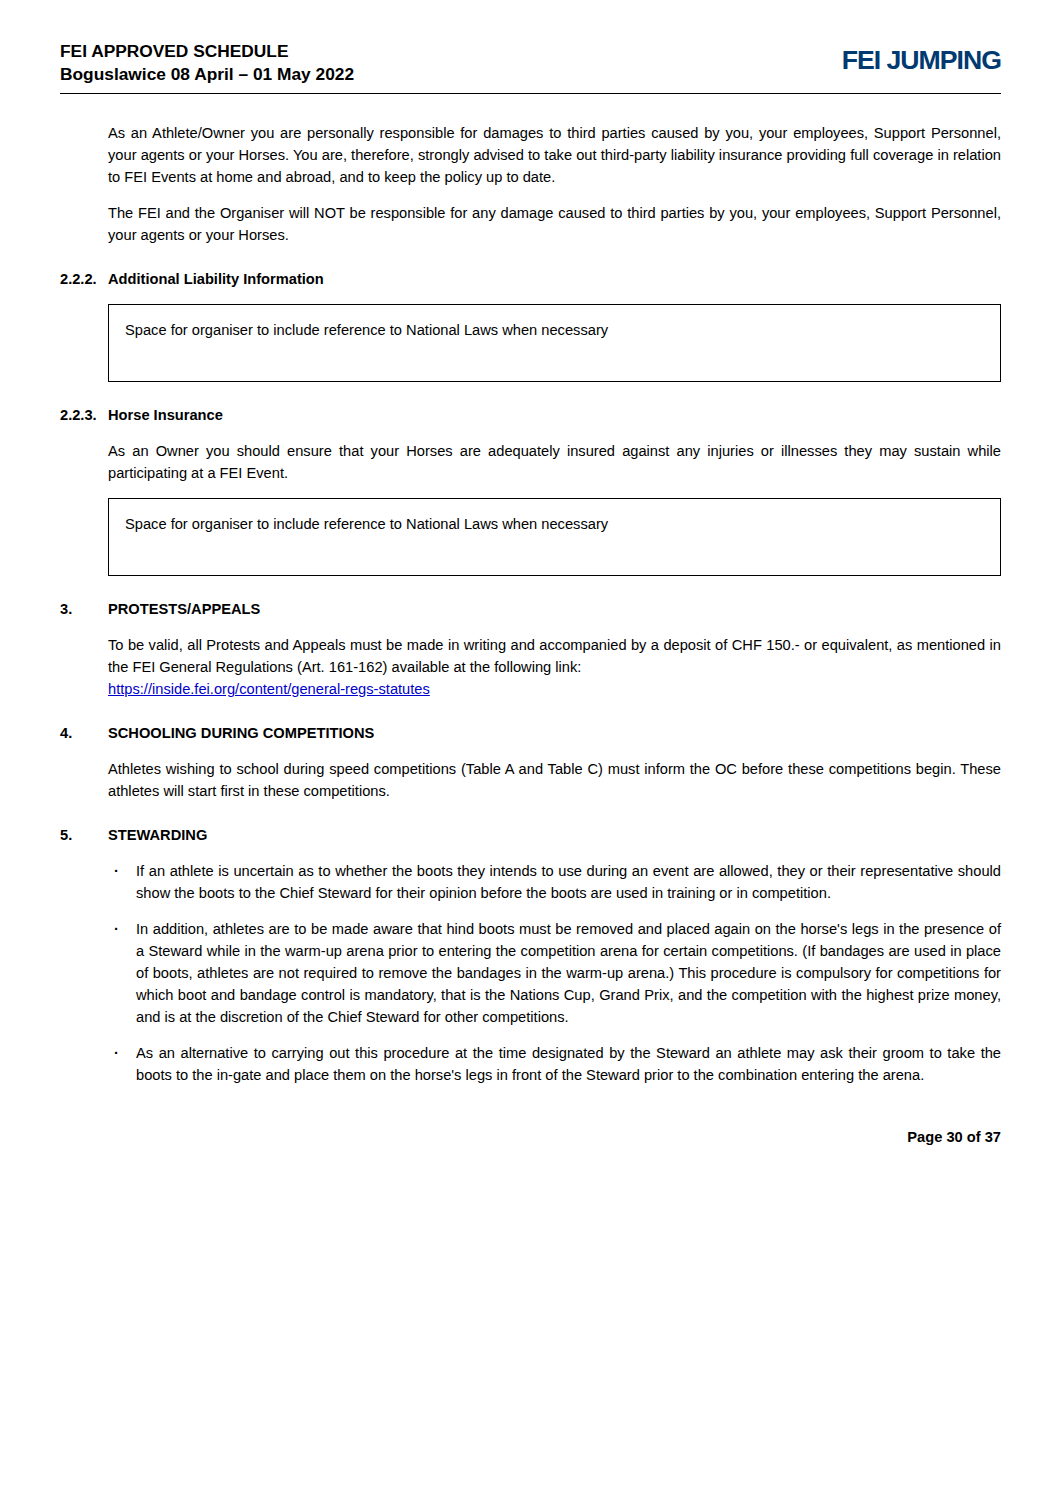FEI APPROVED SCHEDULE
Boguslawice 08 April – 01 May 2022
FEI JUMPING
As an Athlete/Owner you are personally responsible for damages to third parties caused by you, your employees, Support Personnel, your agents or your Horses. You are, therefore, strongly advised to take out third-party liability insurance providing full coverage in relation to FEI Events at home and abroad, and to keep the policy up to date.
The FEI and the Organiser will NOT be responsible for any damage caused to third parties by you, your employees, Support Personnel, your agents or your Horses.
2.2.2.
Additional Liability Information
Space for organiser to include reference to National Laws when necessary
2.2.3.
Horse Insurance
As an Owner you should ensure that your Horses are adequately insured against any injuries or illnesses they may sustain while participating at a FEI Event.
Space for organiser to include reference to National Laws when necessary
3.
PROTESTS/APPEALS
To be valid, all Protests and Appeals must be made in writing and accompanied by a deposit of CHF 150.- or equivalent, as mentioned in the FEI General Regulations (Art. 161-162) available at the following link:
https://inside.fei.org/content/general-regs-statutes
4.
SCHOOLING DURING COMPETITIONS
Athletes wishing to school during speed competitions (Table A and Table C) must inform the OC before these competitions begin. These athletes will start first in these competitions.
5.
STEWARDING
If an athlete is uncertain as to whether the boots they intends to use during an event are allowed, they or their representative should show the boots to the Chief Steward for their opinion before the boots are used in training or in competition.
In addition, athletes are to be made aware that hind boots must be removed and placed again on the horse's legs in the presence of a Steward while in the warm-up arena prior to entering the competition arena for certain competitions. (If bandages are used in place of boots, athletes are not required to remove the bandages in the warm-up arena.) This procedure is compulsory for competitions for which boot and bandage control is mandatory, that is the Nations Cup, Grand Prix, and the competition with the highest prize money, and is at the discretion of the Chief Steward for other competitions.
As an alternative to carrying out this procedure at the time designated by the Steward an athlete may ask their groom to take the boots to the in-gate and place them on the horse's legs in front of the Steward prior to the combination entering the arena.
Page 30 of 37